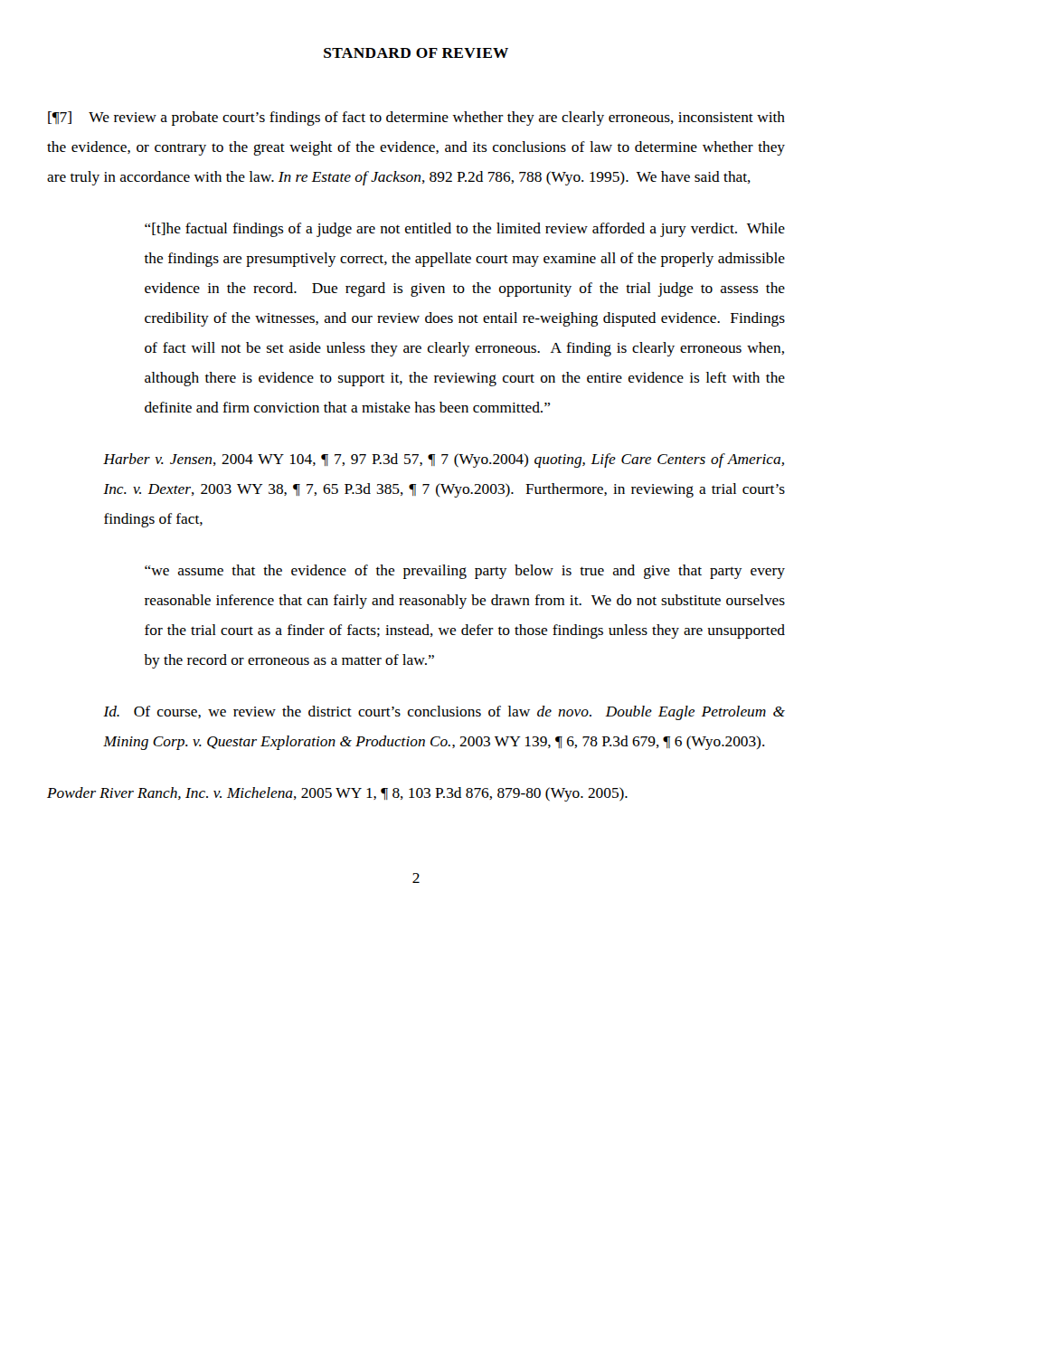STANDARD OF REVIEW
[¶7] We review a probate court’s findings of fact to determine whether they are clearly erroneous, inconsistent with the evidence, or contrary to the great weight of the evidence, and its conclusions of law to determine whether they are truly in accordance with the law. In re Estate of Jackson, 892 P.2d 786, 788 (Wyo. 1995). We have said that,
“[t]he factual findings of a judge are not entitled to the limited review afforded a jury verdict. While the findings are presumptively correct, the appellate court may examine all of the properly admissible evidence in the record. Due regard is given to the opportunity of the trial judge to assess the credibility of the witnesses, and our review does not entail re-weighing disputed evidence. Findings of fact will not be set aside unless they are clearly erroneous. A finding is clearly erroneous when, although there is evidence to support it, the reviewing court on the entire evidence is left with the definite and firm conviction that a mistake has been committed.”
Harber v. Jensen, 2004 WY 104, ¶ 7, 97 P.3d 57, ¶ 7 (Wyo.2004) quoting, Life Care Centers of America, Inc. v. Dexter, 2003 WY 38, ¶ 7, 65 P.3d 385, ¶ 7 (Wyo.2003). Furthermore, in reviewing a trial court’s findings of fact,
“we assume that the evidence of the prevailing party below is true and give that party every reasonable inference that can fairly and reasonably be drawn from it. We do not substitute ourselves for the trial court as a finder of facts; instead, we defer to those findings unless they are unsupported by the record or erroneous as a matter of law.”
Id. Of course, we review the district court’s conclusions of law de novo. Double Eagle Petroleum & Mining Corp. v. Questar Exploration & Production Co., 2003 WY 139, ¶ 6, 78 P.3d 679, ¶ 6 (Wyo.2003).
Powder River Ranch, Inc. v. Michelena, 2005 WY 1, ¶ 8, 103 P.3d 876, 879-80 (Wyo. 2005).
2